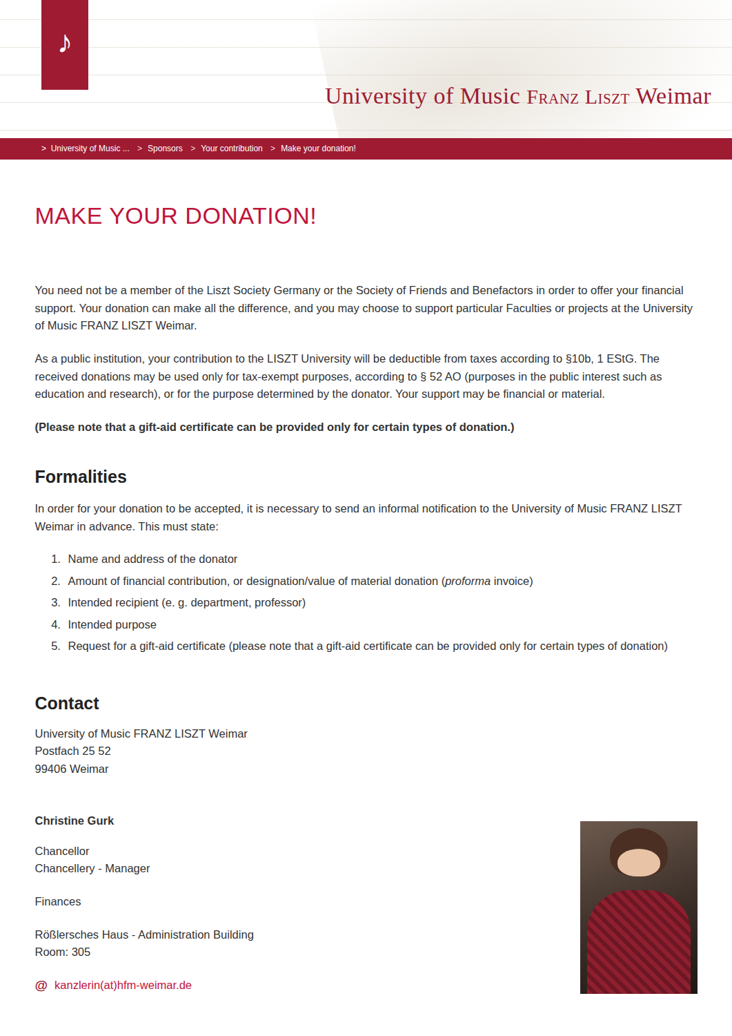♪
University of Music Franz Liszt Weimar
> University of Music ... >Sponsors >Your contribution >Make your donation!
Make your donation!
You need not be a member of the Liszt Society Germany or the Society of Friends and Benefactors in order to offer your financial support. Your donation can make all the difference, and you may choose to support particular Faculties or projects at the University of Music FRANZ LISZT Weimar.
As a public institution, your contribution to the LISZT University will be deductible from taxes according to §10b, 1 EStG. The received donations may be used only for tax-exempt purposes, according to § 52 AO (purposes in the public interest such as education and research), or for the purpose determined by the donator. Your support may be financial or material.
(Please note that a gift-aid certificate can be provided only for certain types of donation.)
Formalities
In order for your donation to be accepted, it is necessary to send an informal notification to the University of Music FRANZ LISZT Weimar in advance. This must state:
Name and address of the donator
Amount of financial contribution, or designation/value of material donation (proforma invoice)
Intended recipient (e. g. department, professor)
Intended purpose
Request for a gift-aid certificate (please note that a gift-aid certificate can be provided only for certain types of donation)
Contact
University of Music FRANZ LISZT Weimar
Postfach 25 52
99406 Weimar
Christine Gurk
Chancellor Chancellery - Manager
Finances
Rößlersches Haus - Administration Building Room: 305
@ kanzlerin(at)hfm-weimar.de